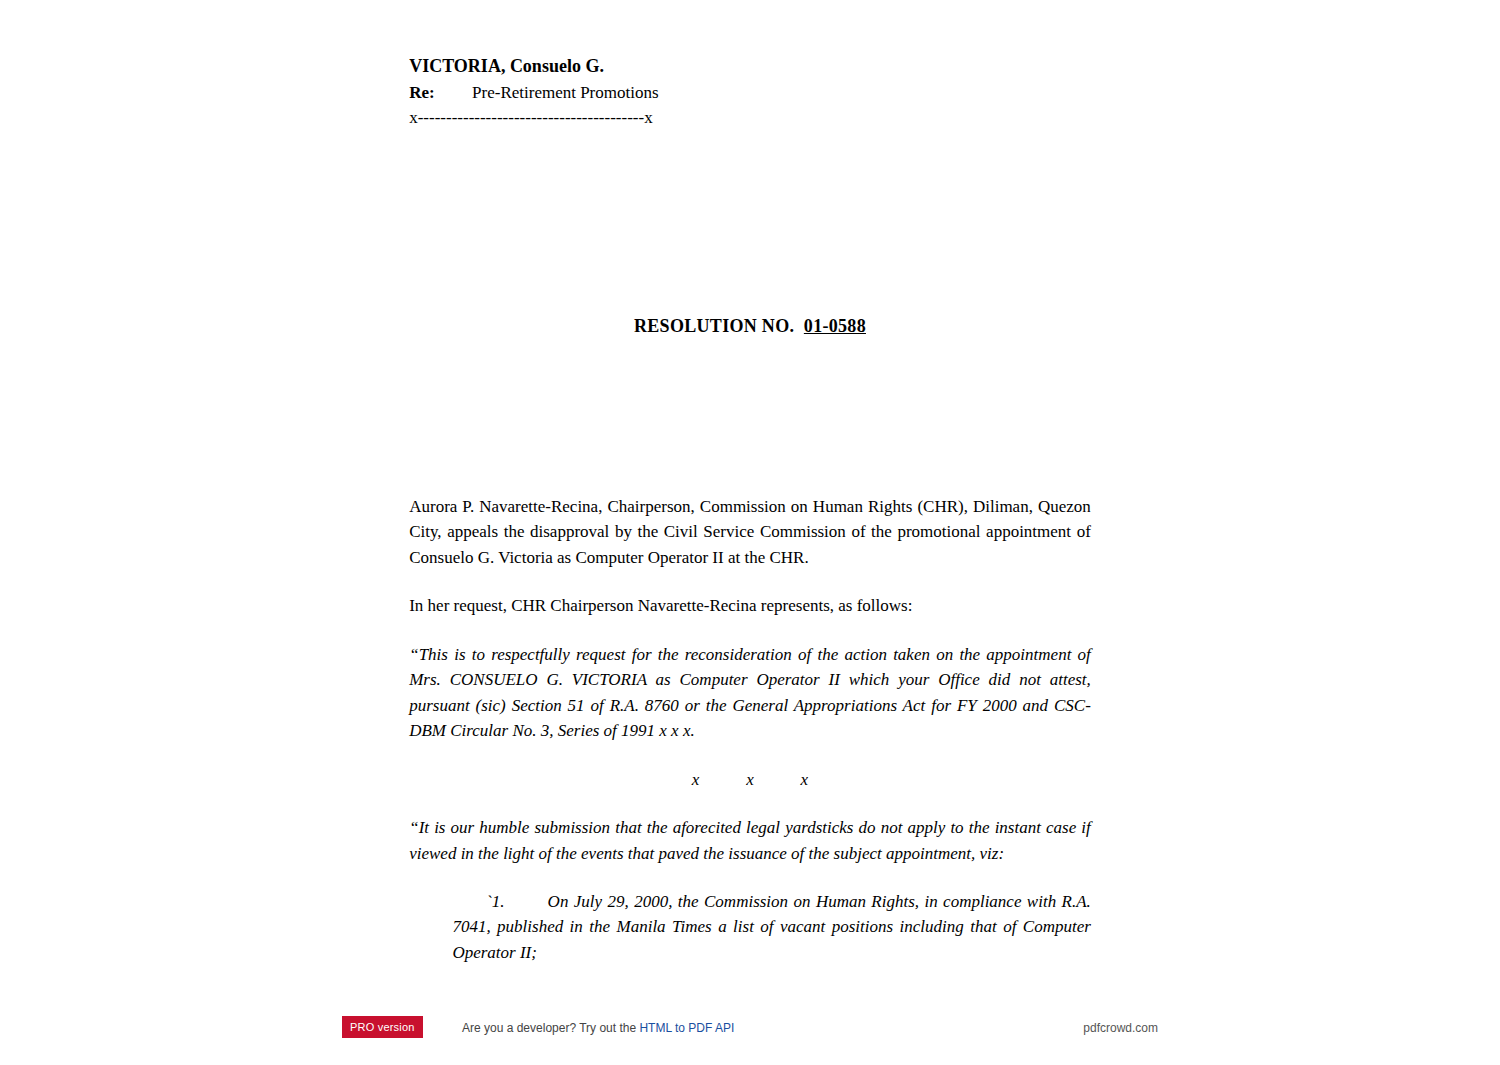VICTORIA, Consuelo G.
Re: Pre-Retirement Promotions
x----------------------------------------x
RESOLUTION NO. 01-0588
Aurora P. Navarette-Recina, Chairperson, Commission on Human Rights (CHR), Diliman, Quezon City, appeals the disapproval by the Civil Service Commission of the promotional appointment of Consuelo G. Victoria as Computer Operator II at the CHR.
In her request, CHR Chairperson Navarette-Recina represents, as follows:
“This is to respectfully request for the reconsideration of the action taken on the appointment of Mrs. CONSUELO G. VICTORIA as Computer Operator II which your Office did not attest, pursuant (sic) Section 51 of R.A. 8760 or the General Appropriations Act for FY 2000 and CSC-DBM Circular No. 3, Series of 1991 x x x.
xxx
“It is our humble submission that the aforecited legal yardsticks do not apply to the instant case if viewed in the light of the events that paved the issuance of the subject appointment, viz:
`1. On July 29, 2000, the Commission on Human Rights, in compliance with R.A. 7041, published in the Manila Times a list of vacant positions including that of Computer Operator II;
PRO version Are you a developer? Try out the HTML to PDF API pdfcrowd.com